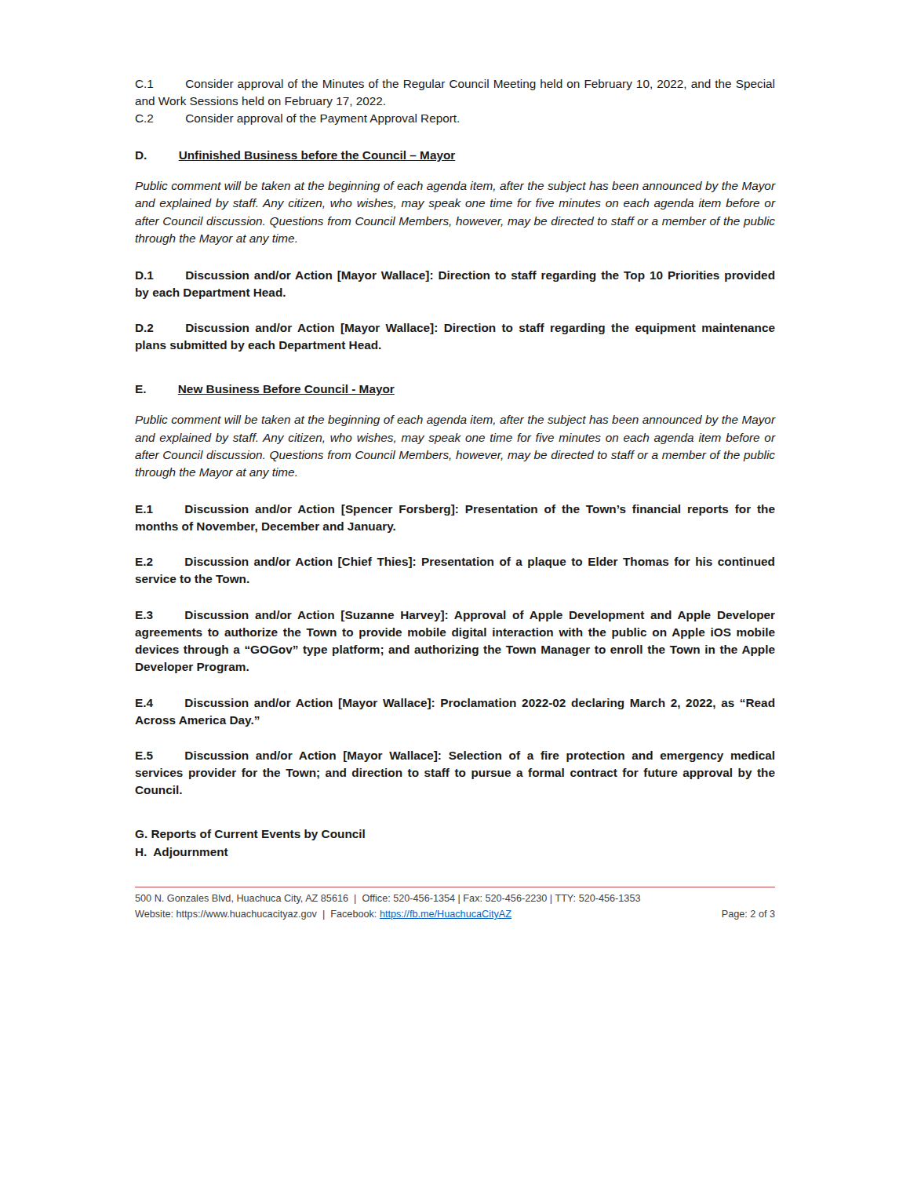C.1 Consider approval of the Minutes of the Regular Council Meeting held on February 10, 2022, and the Special and Work Sessions held on February 17, 2022.
C.2 Consider approval of the Payment Approval Report.
D. Unfinished Business before the Council – Mayor
Public comment will be taken at the beginning of each agenda item, after the subject has been announced by the Mayor and explained by staff. Any citizen, who wishes, may speak one time for five minutes on each agenda item before or after Council discussion. Questions from Council Members, however, may be directed to staff or a member of the public through the Mayor at any time.
D.1 Discussion and/or Action [Mayor Wallace]: Direction to staff regarding the Top 10 Priorities provided by each Department Head.
D.2 Discussion and/or Action [Mayor Wallace]: Direction to staff regarding the equipment maintenance plans submitted by each Department Head.
E. New Business Before Council - Mayor
Public comment will be taken at the beginning of each agenda item, after the subject has been announced by the Mayor and explained by staff. Any citizen, who wishes, may speak one time for five minutes on each agenda item before or after Council discussion. Questions from Council Members, however, may be directed to staff or a member of the public through the Mayor at any time.
E.1 Discussion and/or Action [Spencer Forsberg]: Presentation of the Town’s financial reports for the months of November, December and January.
E.2 Discussion and/or Action [Chief Thies]: Presentation of a plaque to Elder Thomas for his continued service to the Town.
E.3 Discussion and/or Action [Suzanne Harvey]: Approval of Apple Development and Apple Developer agreements to authorize the Town to provide mobile digital interaction with the public on Apple iOS mobile devices through a “GOGov” type platform; and authorizing the Town Manager to enroll the Town in the Apple Developer Program.
E.4 Discussion and/or Action [Mayor Wallace]: Proclamation 2022-02 declaring March 2, 2022, as “Read Across America Day.”
E.5 Discussion and/or Action [Mayor Wallace]: Selection of a fire protection and emergency medical services provider for the Town; and direction to staff to pursue a formal contract for future approval by the Council.
G. Reports of Current Events by Council
H. Adjournment
500 N. Gonzales Blvd, Huachuca City, AZ 85616 | Office: 520-456-1354 | Fax: 520-456-2230 | TTY: 520-456-1353
Website: https://www.huachucacityaz.gov | Facebook: https://fb.me/HuachucaCityAZ Page: 2 of 3